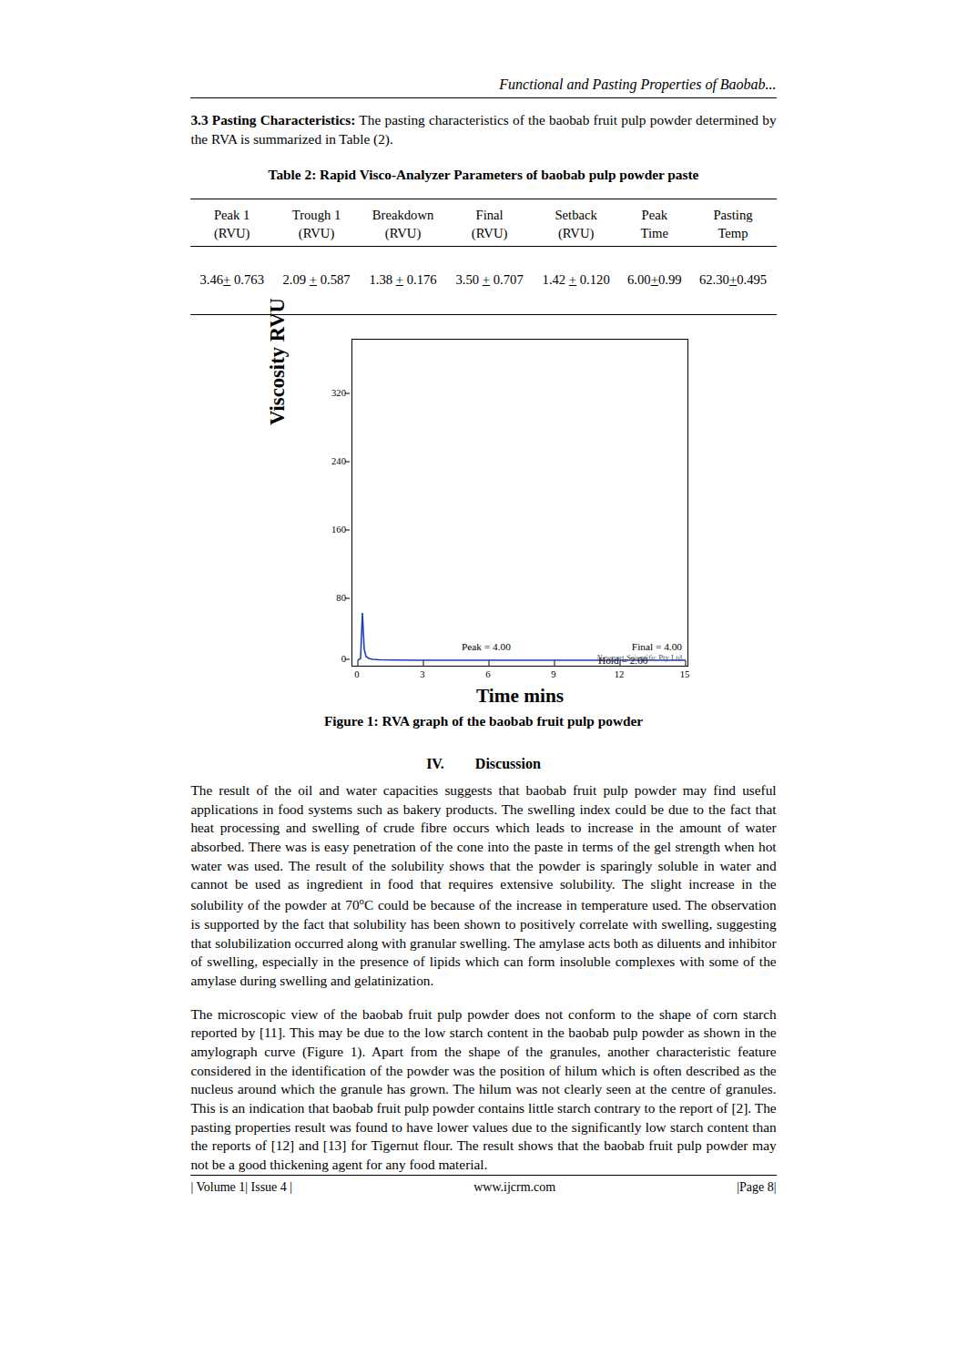Functional and Pasting Properties of Baobab...
3.3 Pasting Characteristics: The pasting characteristics of the baobab fruit pulp powder determined by the RVA is summarized in Table (2).
Table 2: Rapid Visco-Analyzer Parameters of baobab pulp powder paste
| Peak 1 (RVU) | Trough 1 (RVU) | Breakdown (RVU) | Final (RVU) | Setback (RVU) | Peak Time | Pasting Temp |
| --- | --- | --- | --- | --- | --- | --- |
| 3.46 + 0.763 | 2.09 + 0.587 | 1.38 + 0.176 | 3.50 + 0.707 | 1.42 + 0.120 | 6.00 + 0.99 | 62.30 + 0.495 |
Viscosity RVU
320 240 160 80 0
Peak = 4.00
Final = 4.00
Hold = 2.00
Newport Scientific Pty Ltd
0 3 6 9 12 15
Time mins
Figure 1: RVA graph of the baobab fruit pulp powder
IV. Discussion
The result of the oil and water capacities suggests that baobab fruit pulp powder may find useful applications in food systems such as bakery products. The swelling index could be due to the fact that heat processing and swelling of crude fibre occurs which leads to increase in the amount of water absorbed. There was is easy penetration of the cone into the paste in terms of the gel strength when hot water was used. The result of the solubility shows that the powder is sparingly soluble in water and cannot be used as ingredient in food that requires extensive solubility. The slight increase in the solubility of the powder at 70oC could be because of the increase in temperature used. The observation is supported by the fact that solubility has been shown to positively correlate with swelling, suggesting that solubilization occurred along with granular swelling. The amylase acts both as diluents and inhibitor of swelling, especially in the presence of lipids which can form insoluble complexes with some of the amylase during swelling and gelatinization.
The microscopic view of the baobab fruit pulp powder does not conform to the shape of corn starch reported by [11]. This may be due to the low starch content in the baobab pulp powder as shown in the amylograph curve (Figure 1). Apart from the shape of the granules, another characteristic feature considered in the identification of the powder was the position of hilum which is often described as the nucleus around which the granule has grown. The hilum was not clearly seen at the centre of granules. This is an indication that baobab fruit pulp powder contains little starch contrary to the report of [2]. The pasting properties result was found to have lower values due to the significantly low starch content than the reports of [12] and [13] for Tigernut flour. The result shows that the baobab fruit pulp powder may not be a good thickening agent for any food material.
| Volume 1| Issue 4 |
www.ijcrm.com
|Page 8|